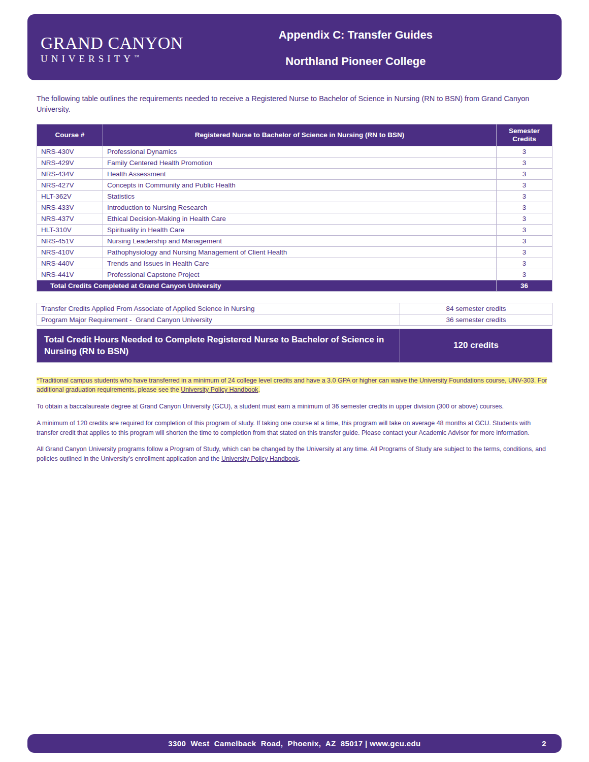GRAND CANYON
UNIVERSITY™
Appendix C: Transfer Guides
Northland Pioneer College
The following table outlines the requirements needed to receive a Registered Nurse to Bachelor of Science in Nursing (RN to BSN) from Grand Canyon University.
| Course # | Registered Nurse to Bachelor of Science in Nursing (RN to BSN) | Semester Credits |
| --- | --- | --- |
| NRS-430V | Professional Dynamics | 3 |
| NRS-429V | Family Centered Health Promotion | 3 |
| NRS-434V | Health Assessment | 3 |
| NRS-427V | Concepts in Community and Public Health | 3 |
| HLT-362V | Statistics | 3 |
| NRS-433V | Introduction to Nursing Research | 3 |
| NRS-437V | Ethical Decision-Making in Health Care | 3 |
| HLT-310V | Spirituality in Health Care | 3 |
| NRS-451V | Nursing Leadership and Management | 3 |
| NRS-410V | Pathophysiology and Nursing Management of Client Health | 3 |
| NRS-440V | Trends and Issues in Health Care | 3 |
| NRS-441V | Professional Capstone Project | 3 |
| Total Credits Completed at Grand Canyon University | 36 |
| Transfer Credits Applied From Associate of Applied Science in Nursing | 84 semester credits |
| Program Major Requirement - Grand Canyon University | 36 semester credits |
| Total Credit Hours Needed to Complete Registered Nurse to Bachelor of Science in Nursing (RN to BSN) | 120 credits |
*Traditional campus students who have transferred in a minimum of 24 college level credits and have a 3.0 GPA or higher can waive the University Foundations course, UNV-303. For additional graduation requirements, please see the University Policy Handbook.
To obtain a baccalaureate degree at Grand Canyon University (GCU), a student must earn a minimum of 36 semester credits in upper division (300 or above) courses.
A minimum of 120 credits are required for completion of this program of study. If taking one course at a time, this program will take on average 48 months at GCU. Students with transfer credit that applies to this program will shorten the time to completion from that stated on this transfer guide. Please contact your Academic Advisor for more information.
All Grand Canyon University programs follow a Program of Study, which can be changed by the University at any time. All Programs of Study are subject to the terms, conditions, and policies outlined in the University’s enrollment application and the University Policy Handbook.
3300 West Camelback Road, Phoenix, AZ 85017 | www.gcu.edu
2